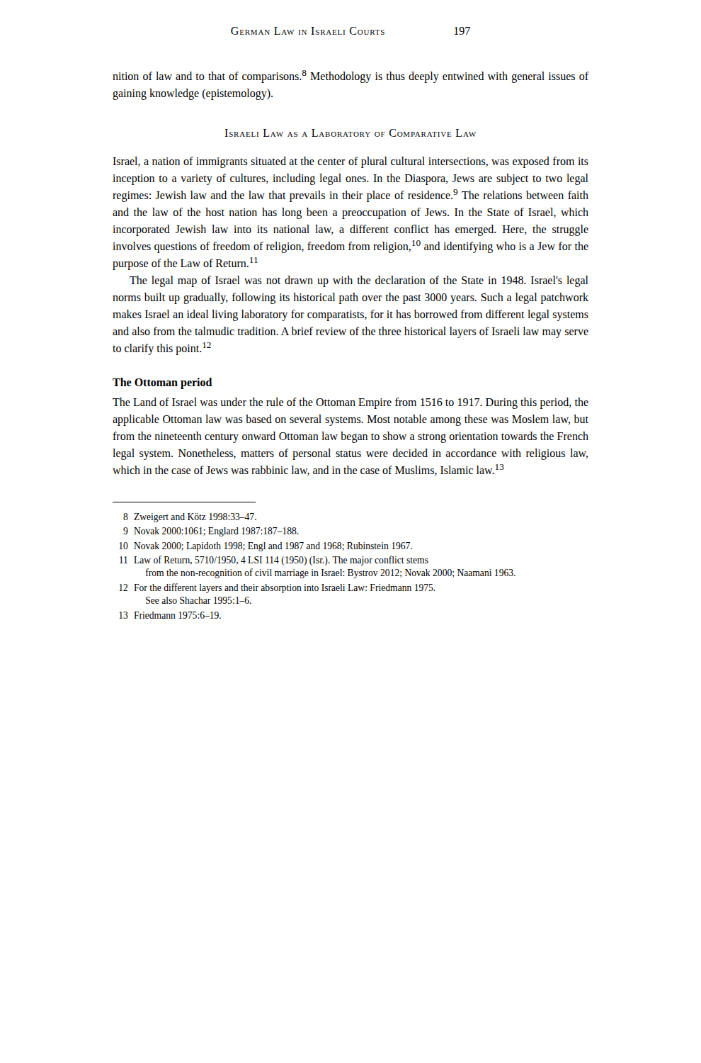German Law in Israeli Courts 197
nition of law and to that of comparisons.8 Methodology is thus deeply entwined with general issues of gaining knowledge (epistemology).
Israeli Law as a Laboratory of Comparative Law
Israel, a nation of immigrants situated at the center of plural cultural intersections, was exposed from its inception to a variety of cultures, including legal ones. In the Diaspora, Jews are subject to two legal regimes: Jewish law and the law that prevails in their place of residence.9 The relations between faith and the law of the host nation has long been a preoccupation of Jews. In the State of Israel, which incorporated Jewish law into its national law, a different conflict has emerged. Here, the struggle involves questions of freedom of religion, freedom from religion,10 and identifying who is a Jew for the purpose of the Law of Return.11
The legal map of Israel was not drawn up with the declaration of the State in 1948. Israel's legal norms built up gradually, following its historical path over the past 3000 years. Such a legal patchwork makes Israel an ideal living laboratory for comparatists, for it has borrowed from different legal systems and also from the talmudic tradition. A brief review of the three historical layers of Israeli law may serve to clarify this point.12
The Ottoman period
The Land of Israel was under the rule of the Ottoman Empire from 1516 to 1917. During this period, the applicable Ottoman law was based on several systems. Most notable among these was Moslem law, but from the nineteenth century onward Ottoman law began to show a strong orientation towards the French legal system. Nonetheless, matters of personal status were decided in accordance with religious law, which in the case of Jews was rabbinic law, and in the case of Muslims, Islamic law.13
Zweigert and Kötz 1998:33–47.
Novak 2000:1061; Englard 1987:187–188.
Novak 2000; Lapidoth 1998; Engl and 1987 and 1968; Rubinstein 1967.
Law of Return, 5710/1950, 4 LSI 114 (1950) (Isr.). The major conflict stems
from the non-recognition of civil marriage in Israel: Bystrov 2012; Novak 2000; Naamani 1963.
For the different layers and their absorption into Israeli Law: Friedmann 1975.
See also Shachar 1995:1–6.
Friedmann 1975:6–19.